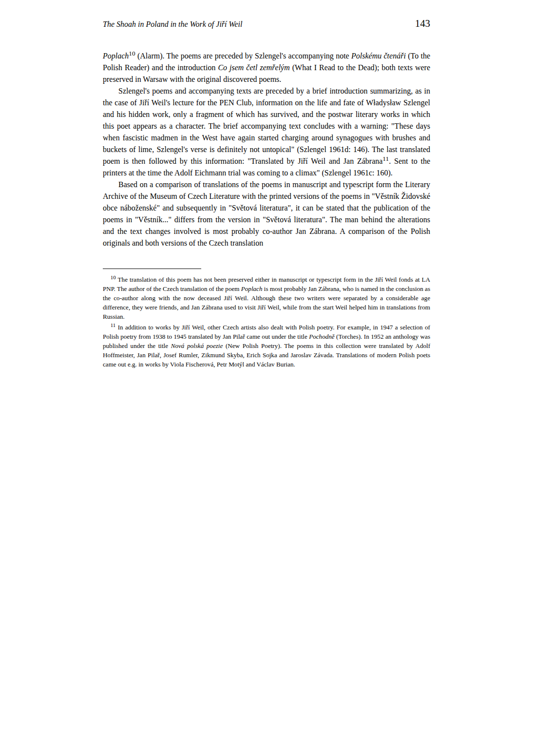The Shoah in Poland in the Work of Jiří Weil 143
Poplach10 (Alarm). The poems are preceded by Szlengel's accompanying note Polskému čtenáři (To the Polish Reader) and the introduction Co jsem četl zemřelým (What I Read to the Dead); both texts were preserved in Warsaw with the original discovered poems.
Szlengel's poems and accompanying texts are preceded by a brief introduction summarizing, as in the case of Jiří Weil's lecture for the PEN Club, information on the life and fate of Władysław Szlengel and his hidden work, only a fragment of which has survived, and the postwar literary works in which this poet appears as a character. The brief accompanying text concludes with a warning: "These days when fascistic madmen in the West have again started charging around synagogues with brushes and buckets of lime, Szlengel's verse is definitely not untopical" (Szlengel 1961d: 146). The last translated poem is then followed by this information: "Translated by Jiří Weil and Jan Zábrana11. Sent to the printers at the time the Adolf Eichmann trial was coming to a climax" (Szlengel 1961c: 160).
Based on a comparison of translations of the poems in manuscript and typescript form the Literary Archive of the Museum of Czech Literature with the printed versions of the poems in "Věstník Židovské obce náboženské" and subsequently in "Světová literatura", it can be stated that the publication of the poems in "Věstník..." differs from the version in "Světová literatura". The man behind the alterations and the text changes involved is most probably co-author Jan Zábrana. A comparison of the Polish originals and both versions of the Czech translation
10 The translation of this poem has not been preserved either in manuscript or typescript form in the Jiří Weil fonds at LA PNP. The author of the Czech translation of the poem Poplach is most probably Jan Zábrana, who is named in the conclusion as the co-author along with the now deceased Jiří Weil. Although these two writers were separated by a considerable age difference, they were friends, and Jan Zábrana used to visit Jiří Weil, while from the start Weil helped him in translations from Russian.
11 In addition to works by Jiří Weil, other Czech artists also dealt with Polish poetry. For example, in 1947 a selection of Polish poetry from 1938 to 1945 translated by Jan Pilař came out under the title Pochodně (Torches). In 1952 an anthology was published under the title Nová polská poezie (New Polish Poetry). The poems in this collection were translated by Adolf Hoffmeister, Jan Pilař, Josef Rumler, Zikmund Skyba, Erich Sojka and Jaroslav Závada. Translations of modern Polish poets came out e.g. in works by Viola Fischerová, Petr Motýl and Václav Burian.